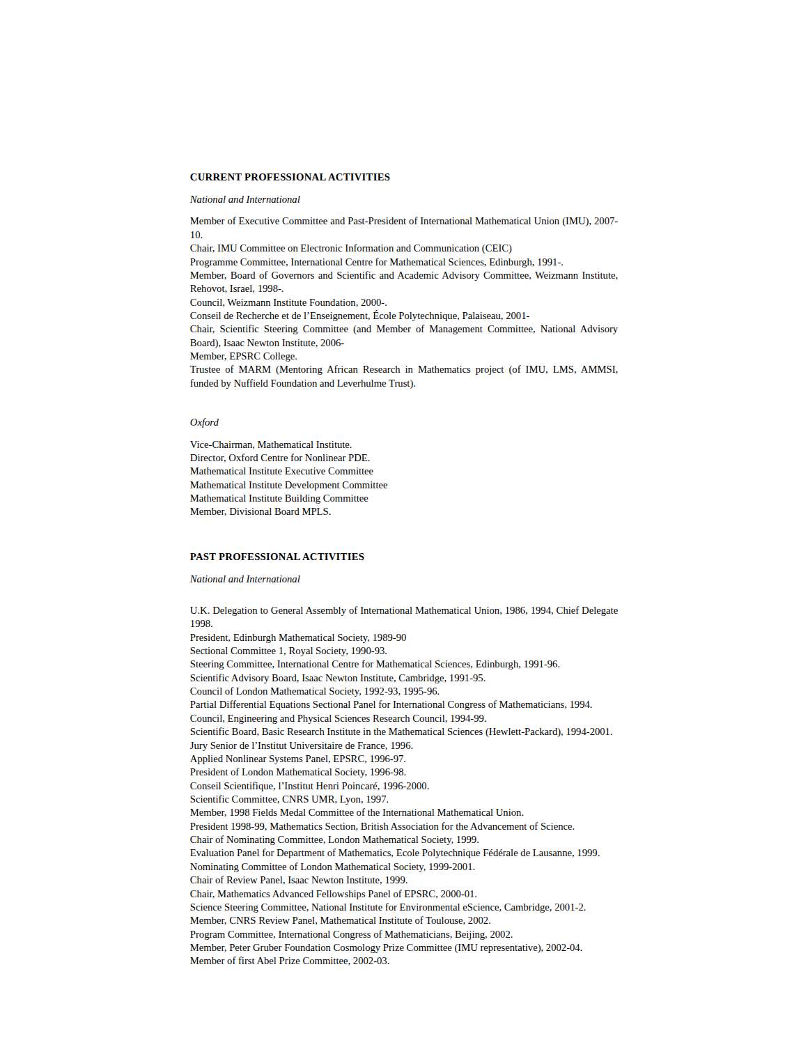CURRENT PROFESSIONAL ACTIVITIES
National and International
Member of Executive Committee and Past-President of International Mathematical Union (IMU), 2007-10.
Chair, IMU Committee on Electronic Information and Communication (CEIC)
Programme Committee, International Centre for Mathematical Sciences, Edinburgh, 1991-.
Member, Board of Governors and Scientific and Academic Advisory Committee, Weizmann Institute, Rehovot, Israel, 1998-.
Council, Weizmann Institute Foundation, 2000-.
Conseil de Recherche et de l’Enseignement, École Polytechnique, Palaiseau, 2001-
Chair, Scientific Steering Committee (and Member of Management Committee, National Advisory Board), Isaac Newton Institute, 2006-
Member, EPSRC College.
Trustee of MARM (Mentoring African Research in Mathematics project (of IMU, LMS, AMMSI, funded by Nuffield Foundation and Leverhulme Trust).
Oxford
Vice-Chairman, Mathematical Institute.
Director, Oxford Centre for Nonlinear PDE.
Mathematical Institute Executive Committee
Mathematical Institute Development Committee
Mathematical Institute Building Committee
Member, Divisional Board MPLS.
PAST PROFESSIONAL ACTIVITIES
National and International
U.K. Delegation to General Assembly of International Mathematical Union, 1986, 1994, Chief Delegate 1998.
President, Edinburgh Mathematical Society, 1989-90
Sectional Committee 1, Royal Society, 1990-93.
Steering Committee, International Centre for Mathematical Sciences, Edinburgh, 1991-96.
Scientific Advisory Board, Isaac Newton Institute, Cambridge, 1991-95.
Council of London Mathematical Society, 1992-93, 1995-96.
Partial Differential Equations Sectional Panel for International Congress of Mathematicians, 1994.
Council, Engineering and Physical Sciences Research Council, 1994-99.
Scientific Board, Basic Research Institute in the Mathematical Sciences (Hewlett-Packard), 1994-2001.
Jury Senior de l’Institut Universitaire de France, 1996.
Applied Nonlinear Systems Panel, EPSRC, 1996-97.
President of London Mathematical Society, 1996-98.
Conseil Scientifique, l’Institut Henri Poincaré, 1996-2000.
Scientific Committee, CNRS UMR, Lyon, 1997.
Member, 1998 Fields Medal Committee of the International Mathematical Union.
President 1998-99, Mathematics Section, British Association for the Advancement of Science.
Chair of Nominating Committee, London Mathematical Society, 1999.
Evaluation Panel for Department of Mathematics, Ecole Polytechnique Fédérale de Lausanne, 1999.
Nominating Committee of London Mathematical Society, 1999-2001.
Chair of Review Panel, Isaac Newton Institute, 1999.
Chair, Mathematics Advanced Fellowships Panel of EPSRC, 2000-01.
Science Steering Committee, National Institute for Environmental eScience, Cambridge, 2001-2.
Member, CNRS Review Panel, Mathematical Institute of Toulouse, 2002.
Program Committee, International Congress of Mathematicians, Beijing, 2002.
Member, Peter Gruber Foundation Cosmology Prize Committee (IMU representative), 2002-04.
Member of first Abel Prize Committee, 2002-03.